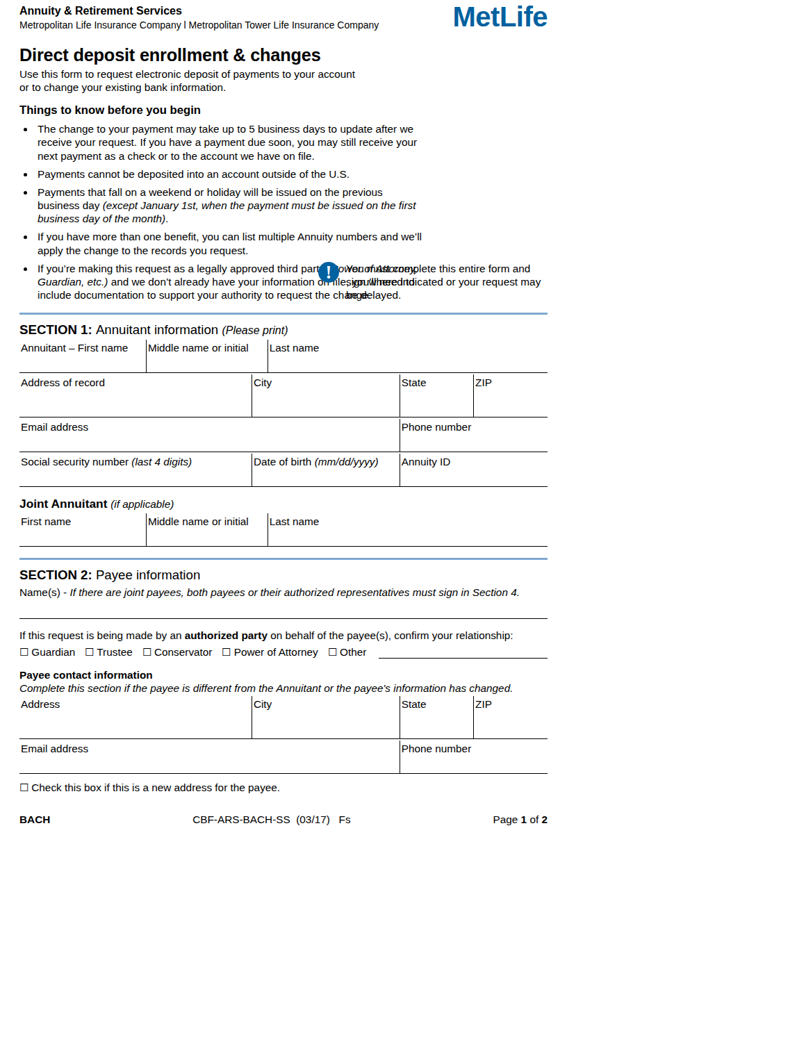Annuity & Retirement Services
Metropolitan Life Insurance Company l Metropolitan Tower Life Insurance Company
MetLife
Direct deposit enrollment & changes
Use this form to request electronic deposit of payments to your account
or to change your existing bank information.
Things to know before you begin
The change to your payment may take up to 5 business days to update after we receive your request. If you have a payment due soon, you may still receive your next payment as a check or to the account we have on file.
Payments cannot be deposited into an account outside of the U.S.
Payments that fall on a weekend or holiday will be issued on the previous business day (except January 1st, when the payment must be issued on the first business day of the month).
If you have more than one benefit, you can list multiple Annuity numbers and we’ll apply the change to the records you request.
If you’re making this request as a legally approved third party (Power of Attorney, Guardian, etc.) and we don’t already have your information on file, you’ll need to include documentation to support your authority to request the change.
!
You must complete this entire form and sign where indicated or your request may be delayed.
SECTION 1: Annuitant information (Please print)
| Annuitant – First name | Middle name or initial | Last name |
| Address of record | City | State | ZIP |
| Email address | Phone number |
| Social security number (last 4 digits) | Date of birth (mm/dd/yyyy) | Annuity ID |
Joint Annuitant (if applicable)
| First name | Middle name or initial | Last name |
SECTION 2: Payee information
Name(s) - If there are joint payees, both payees or their authorized representatives must sign in Section 4.
If this request is being made by an authorized party on behalf of the payee(s), confirm your relationship:
☐ Guardian ☐ Trustee ☐ Conservator ☐ Power of Attorney ☐ Other
Payee contact information
Complete this section if the payee is different from the Annuitant or the payee's information has changed.
| Address | City | State | ZIP |
| Email address | Phone number |
☐ Check this box if this is a new address for the payee.
BACH
CBF-ARS-BACH-SS (03/17) Fs
Page 1 of 2